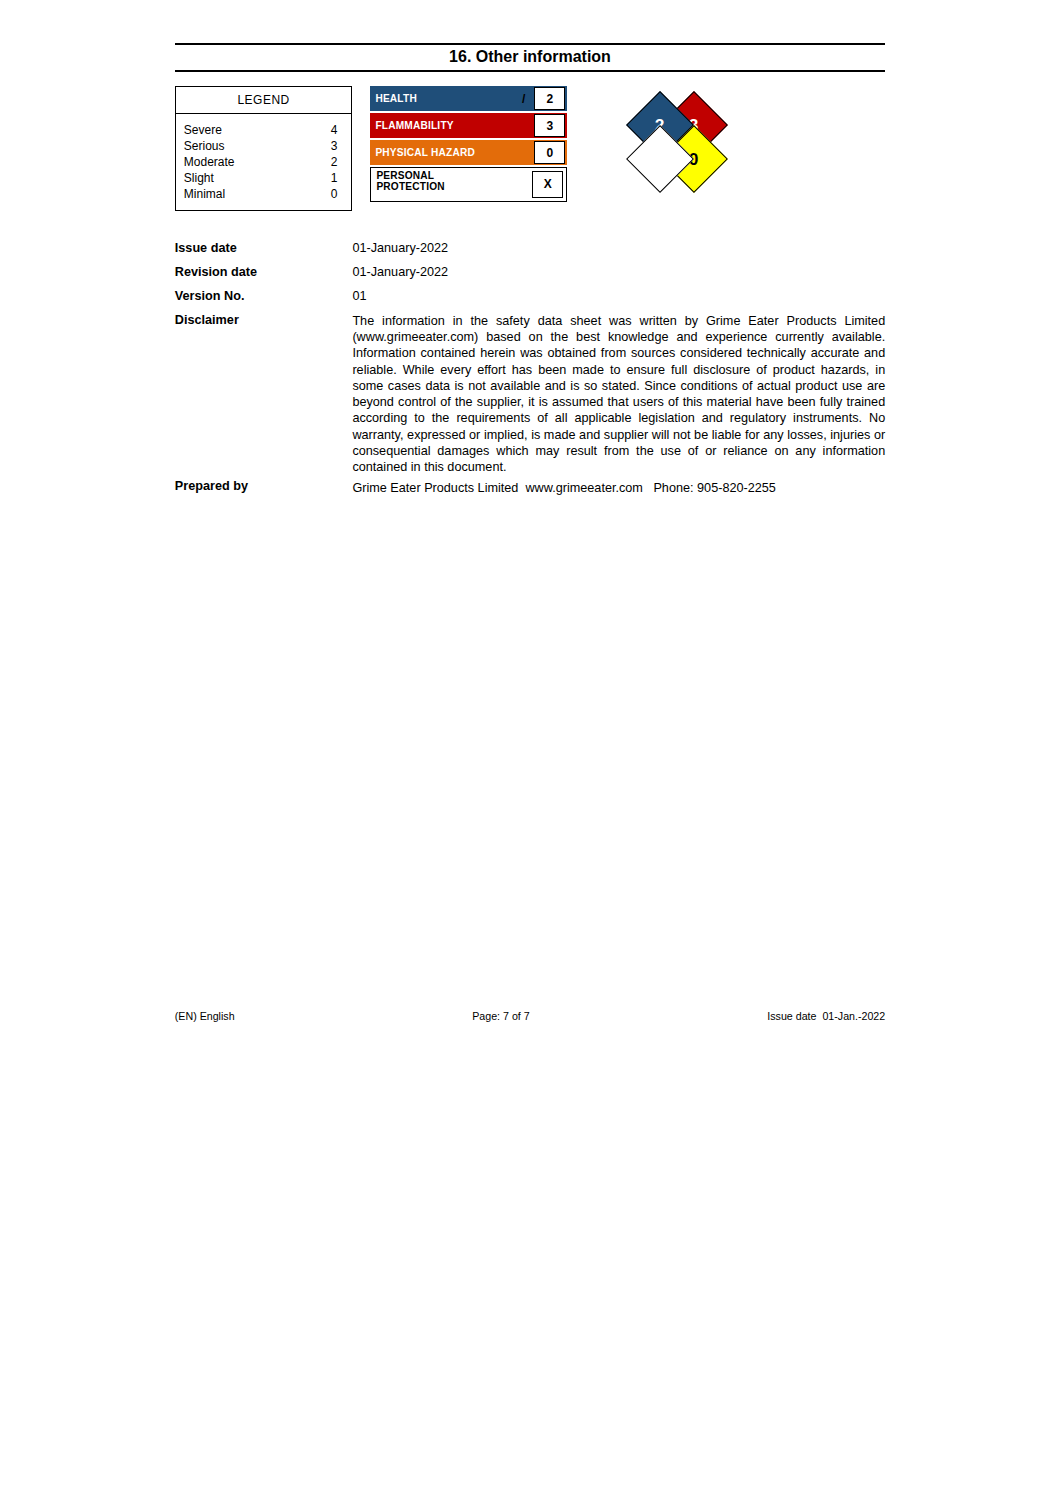16. Other information
LEGEND
| Severe | 4 |
| Serious | 3 |
| Moderate | 2 |
| Slight | 1 |
| Minimal | 0 |
HEALTH
/
2
FLAMMABILITY
3
PHYSICAL HAZARD
0
PERSONAL
PROTECTION
X
3
2
0
Issue date
01-January-2022
Revision date
01-January-2022
Version No.
01
Disclaimer
The information in the safety data sheet was written by Grime Eater Products Limited (www.grimeeater.com) based on the best knowledge and experience currently available. Information contained herein was obtained from sources considered technically accurate and reliable. While every effort has been made to ensure full disclosure of product hazards, in some cases data is not available and is so stated. Since conditions of actual product use are beyond control of the supplier, it is assumed that users of this material have been fully trained according to the requirements of all applicable legislation and regulatory instruments. No warranty, expressed or implied, is made and supplier will not be liable for any losses, injuries or consequential damages which may result from the use of or reliance on any information contained in this document.
Prepared by
Grime Eater Products Limited www.grimeeater.com Phone: 905-820-2255
(EN) English
Page: 7 of 7
Issue date 01-Jan.-2022